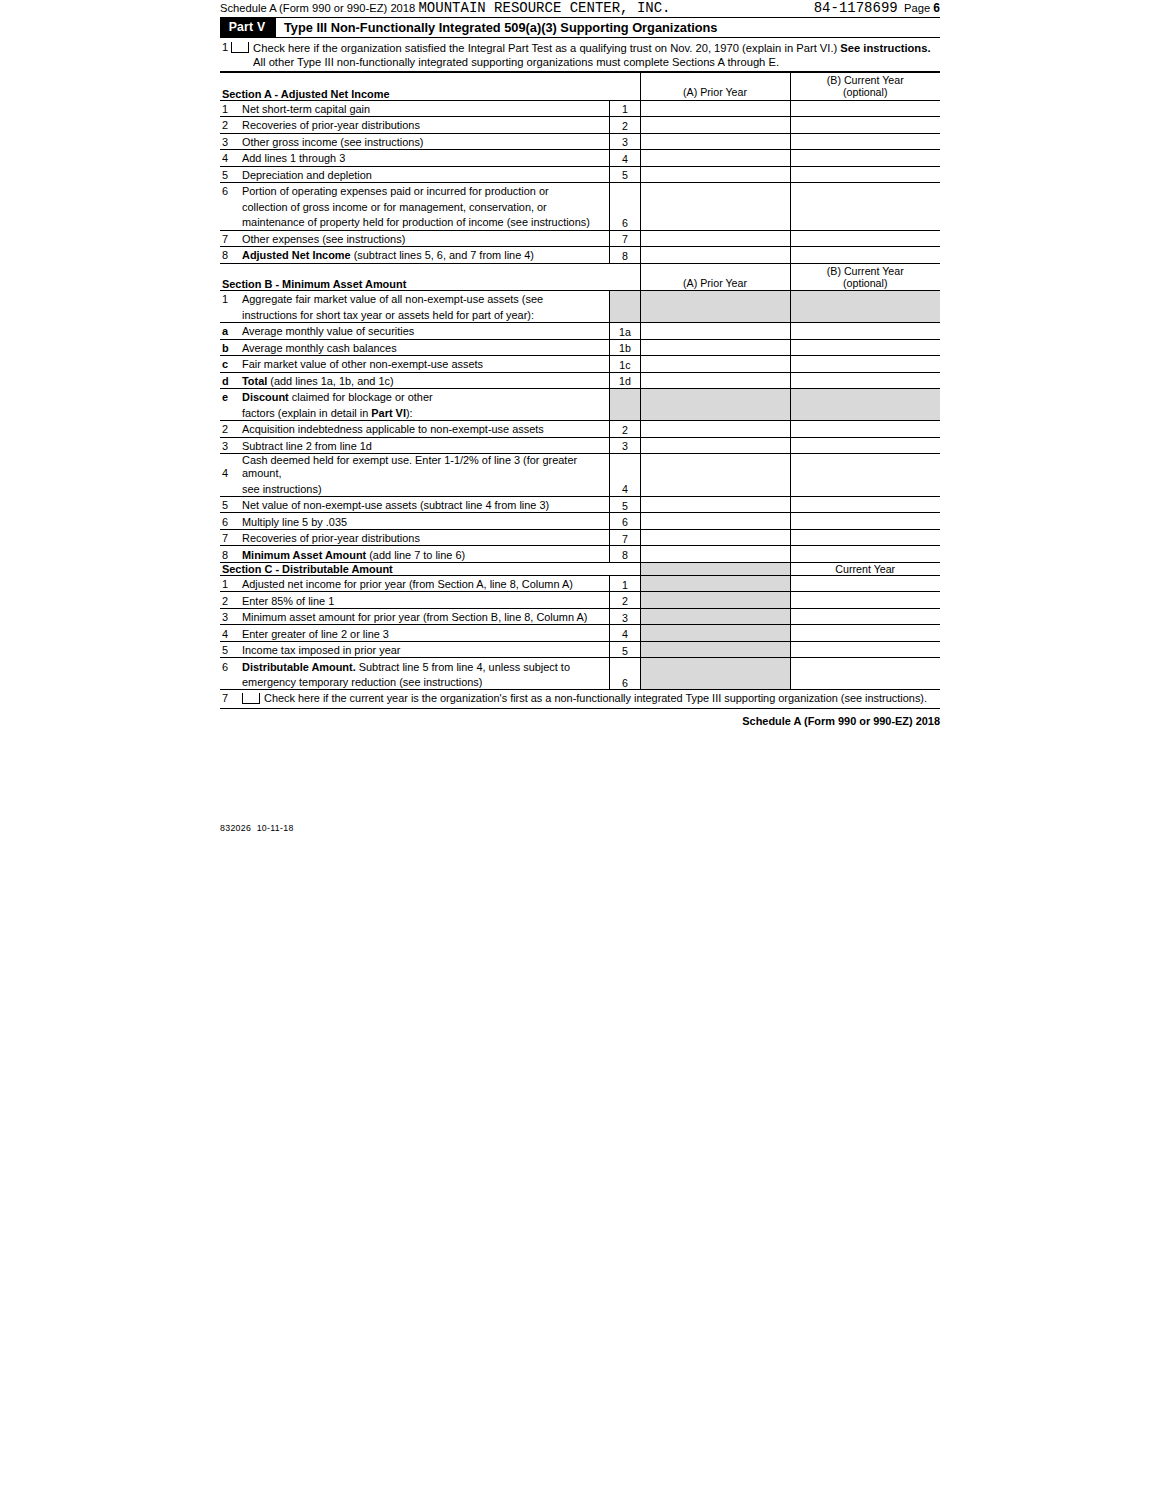Schedule A (Form 990 or 990-EZ) 2018 MOUNTAIN RESOURCE CENTER, INC.
84-1178699 Page 6
Part V
Type III Non-Functionally Integrated 509(a)(3) Supporting Organizations
1
Check here if the organization satisfied the Integral Part Test as a qualifying trust on Nov. 20, 1970 (explain in Part VI.) See instructions. All other Type III non-functionally integrated supporting organizations must complete Sections A through E.
| Section A - Adjusted Net Income | (A) Prior Year | (B) Current Year (optional) |
| 1 | Net short-term capital gain | 1 | | |
| 2 | Recoveries of prior-year distributions | 2 | | |
| 3 | Other gross income (see instructions) | 3 | | |
| 4 | Add lines 1 through 3 | 4 | | |
| 5 | Depreciation and depletion | 5 | | |
| 6 | Portion of operating expenses paid or incurred for production or | | | |
| | collection of gross income or for management, conservation, or | | | |
| | maintenance of property held for production of income (see instructions) | 6 | | |
| 7 | Other expenses (see instructions) | 7 | | |
| 8 | Adjusted Net Income (subtract lines 5, 6, and 7 from line 4) | 8 | | |
| Section B - Minimum Asset Amount | (A) Prior Year | (B) Current Year (optional) |
| 1 | Aggregate fair market value of all non-exempt-use assets (see | | | |
| | instructions for short tax year or assets held for part of year): | | | |
| a | Average monthly value of securities | 1a | | |
| b | Average monthly cash balances | 1b | | |
| c | Fair market value of other non-exempt-use assets | 1c | | |
| d | Total (add lines 1a, 1b, and 1c) | 1d | | |
| e | Discount claimed for blockage or other | | | |
| | factors (explain in detail in Part VI ): | | | |
| 2 | Acquisition indebtedness applicable to non-exempt-use assets | 2 | | |
| 3 | Subtract line 2 from line 1d | 3 | | |
| 4 | Cash deemed held for exempt use. Enter 1-1/2% of line 3 (for greater amount, | | | |
| | see instructions) | 4 | | |
| 5 | Net value of non-exempt-use assets (subtract line 4 from line 3) | 5 | | |
| 6 | Multiply line 5 by .035 | 6 | | |
| 7 | Recoveries of prior-year distributions | 7 | | |
| 8 | Minimum Asset Amount (add line 7 to line 6) | 8 | | |
| Section C - Distributable Amount | | Current Year |
| 1 | Adjusted net income for prior year (from Section A, line 8, Column A) | 1 | | |
| 2 | Enter 85% of line 1 | 2 | | |
| 3 | Minimum asset amount for prior year (from Section B, line 8, Column A) | 3 | | |
| 4 | Enter greater of line 2 or line 3 | 4 | | |
| 5 | Income tax imposed in prior year | 5 | | |
| 6 | Distributable Amount. Subtract line 5 from line 4, unless subject to | | | |
| | emergency temporary reduction (see instructions) | 6 | | |
7
Check here if the current year is the organization's first as a non-functionally integrated Type III supporting organization (see instructions).
Schedule A (Form 990 or 990-EZ) 2018
832026 10-11-18